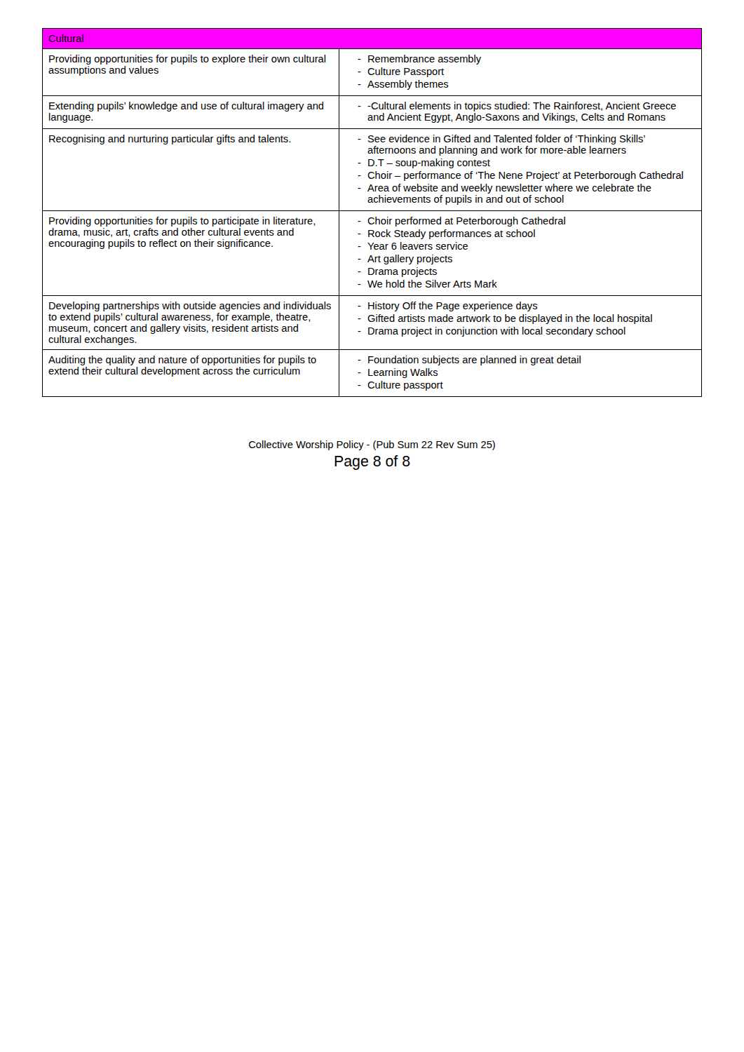| Cultural |
| Providing opportunities for pupils to explore their own cultural assumptions and values | Remembrance assembly Culture Passport Assembly themes |
| Extending pupils’ knowledge and use of cultural imagery and language. | -Cultural elements in topics studied: The Rainforest, Ancient Greece and Ancient Egypt, Anglo-Saxons and Vikings, Celts and Romans |
| Recognising and nurturing particular gifts and talents. | See evidence in Gifted and Talented folder of ‘Thinking Skills’ afternoons and planning and work for more-able learners D.T – soup-making contest Choir – performance of ‘The Nene Project’ at Peterborough Cathedral Area of website and weekly newsletter where we celebrate the achievements of pupils in and out of school |
| Providing opportunities for pupils to participate in literature, drama, music, art, crafts and other cultural events and encouraging pupils to reflect on their significance. | Choir performed at Peterborough Cathedral Rock Steady performances at school Year 6 leavers service Art gallery projects Drama projects We hold the Silver Arts Mark |
| Developing partnerships with outside agencies and individuals to extend pupils’ cultural awareness, for example, theatre, museum, concert and gallery visits, resident artists and cultural exchanges. | History Off the Page experience days Gifted artists made artwork to be displayed in the local hospital Drama project in conjunction with local secondary school |
| Auditing the quality and nature of opportunities for pupils to extend their cultural development across the curriculum | Foundation subjects are planned in great detail Learning Walks Culture passport |
Collective Worship Policy - (Pub Sum 22 Rev Sum 25)
Page 8 of 8